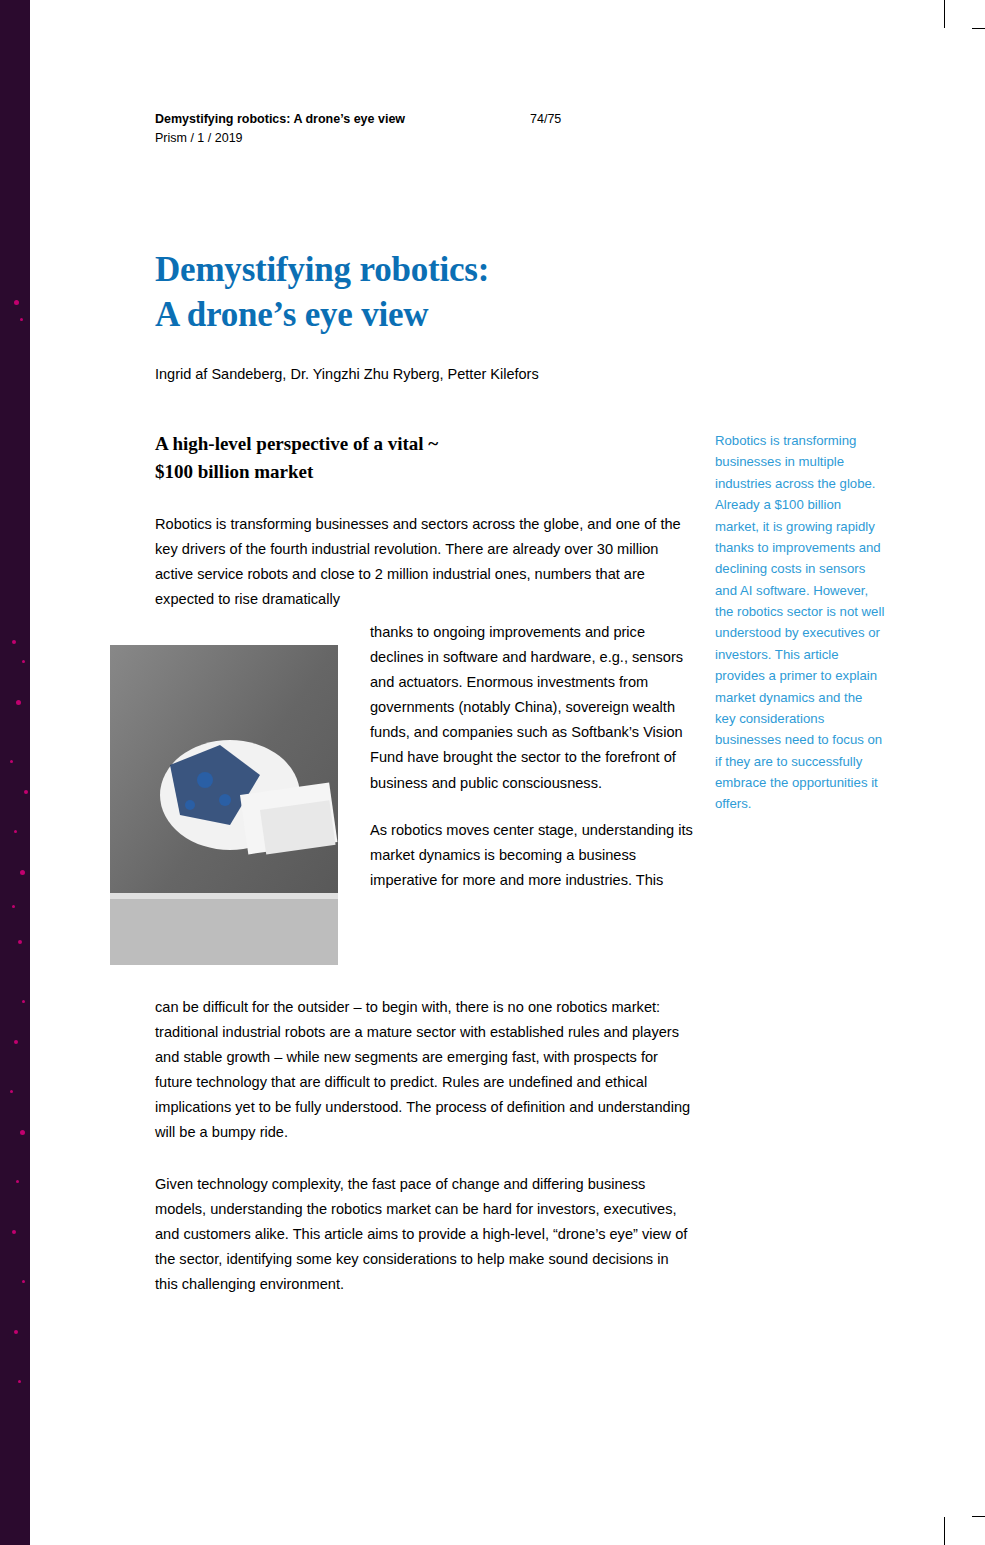Demystifying robotics: A drone’s eye view
Prism / 1 / 2019
74/75
Demystifying robotics:
A drone’s eye view
Ingrid af Sandeberg, Dr. Yingzhi Zhu Ryberg, Petter Kilefors
A high-level perspective of a vital ~
$100 billion market
Robotics is transforming businesses and sectors across the globe, and one of the key drivers of the fourth industrial revolution. There are already over 30 million active service robots and close to 2 million industrial ones, numbers that are expected to rise dramatically
thanks to ongoing improvements and price declines in software and hardware, e.g., sensors and actuators. Enormous investments from governments (notably China), sovereign wealth funds, and companies such as Softbank’s Vision Fund have brought the sector to the forefront of business and public consciousness.
As robotics moves center stage, understanding its market dynamics is becoming a business imperative for more and more industries. This
can be difficult for the outsider – to begin with, there is no one robotics market: traditional industrial robots are a mature sector with established rules and players and stable growth – while new segments are emerging fast, with prospects for future technology that are difficult to predict. Rules are undefined and ethical implications yet to be fully understood. The process of definition and understanding will be a bumpy ride.
Given technology complexity, the fast pace of change and differing business models, understanding the robotics market can be hard for investors, executives, and customers alike. This article aims to provide a high-level, “drone’s eye” view of the sector, identifying some key considerations to help make sound decisions in this challenging environment.
Robotics is transforming businesses in multiple industries across the globe. Already a $100 billion market, it is growing rapidly thanks to improvements and declining costs in sensors and AI software. However, the robotics sector is not well understood by executives or investors. This article provides a primer to explain market dynamics and the key considerations businesses need to focus on if they are to successfully embrace the opportunities it offers.